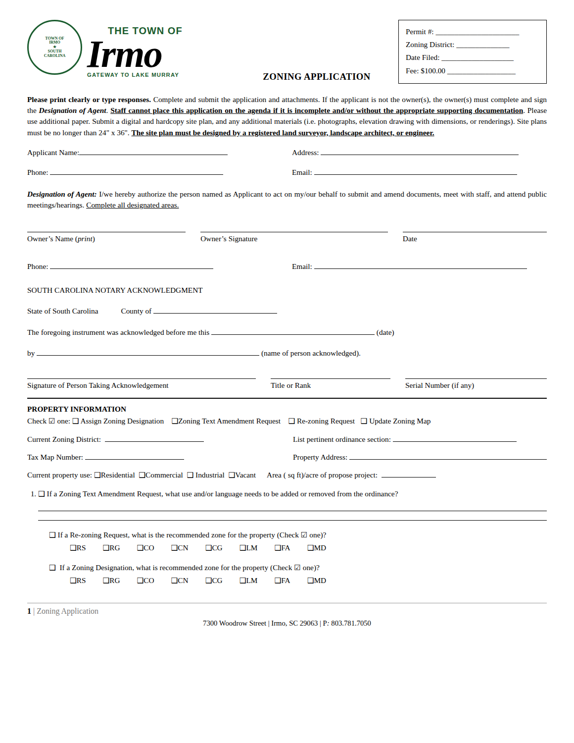TOWN OF
IRMO
★
SOUTH
CAROLINA
THE TOWN OF
Irmo
GATEWAY TO LAKE MURRAY
Permit #: ______________________
Zoning District: ______________
Date Filed: ___________________
Fee: $100.00 __________________
ZONING APPLICATION
Please print clearly or type responses. Complete and submit the application and attachments. If the applicant is not the owner(s), the owner(s) must complete and sign the Designation of Agent. Staff cannot place this application on the agenda if it is incomplete and/or without the appropriate supporting documentation. Please use additional paper. Submit a digital and hardcopy site plan, and any additional materials (i.e. photographs, elevation drawing with dimensions, or renderings). Site plans must be no longer than 24" x 36". The site plan must be designed by a registered land surveyor, landscape architect, or engineer.
Applicant Name:
Address:
Phone:
Email:
Designation of Agent: I/we hereby authorize the person named as Applicant to act on my/our behalf to submit and amend documents, meet with staff, and attend public meetings/hearings. Complete all designated areas.
Owner’s Name (print)
Owner’s Signature
Date
Phone:
Email:
SOUTH CAROLINA NOTARY ACKNOWLEDGMENT
State of South Carolina County of
The foregoing instrument was acknowledged before me this (date)
by (name of person acknowledged).
Signature of Person Taking Acknowledgement
Title or Rank
Serial Number (if any)
PROPERTY INFORMATION
Check ☑ one: ❑ Assign Zoning Designation ❑Zoning Text Amendment Request ❑ Re-zoning Request ❑ Update Zoning Map
Current Zoning District:
List pertinent ordinance section:
Tax Map Number:
Property Address: ___
Current property use: ❑Residential ❑Commercial ❑ Industrial ❑Vacant Area ( sq ft)/acre of propose project:
❑ If a Zoning Text Amendment Request, what use and/or language needs to be added or removed from the ordinance?
❑ If a Re-zoning Request, what is the recommended zone for the property (Check ☑ one)?
❑RS ❑RG ❑CO ❑CN ❑CG ❑LM ❑FA ❑MD
❑ If a Zoning Designation, what is recommended zone for the property (Check ☑ one)?
❑RS ❑RG ❑CO ❑CN ❑CG ❑LM ❑FA ❑MD
1 | Zoning Application
7300 Woodrow Street | Irmo, SC 29063 | P: 803.781.7050